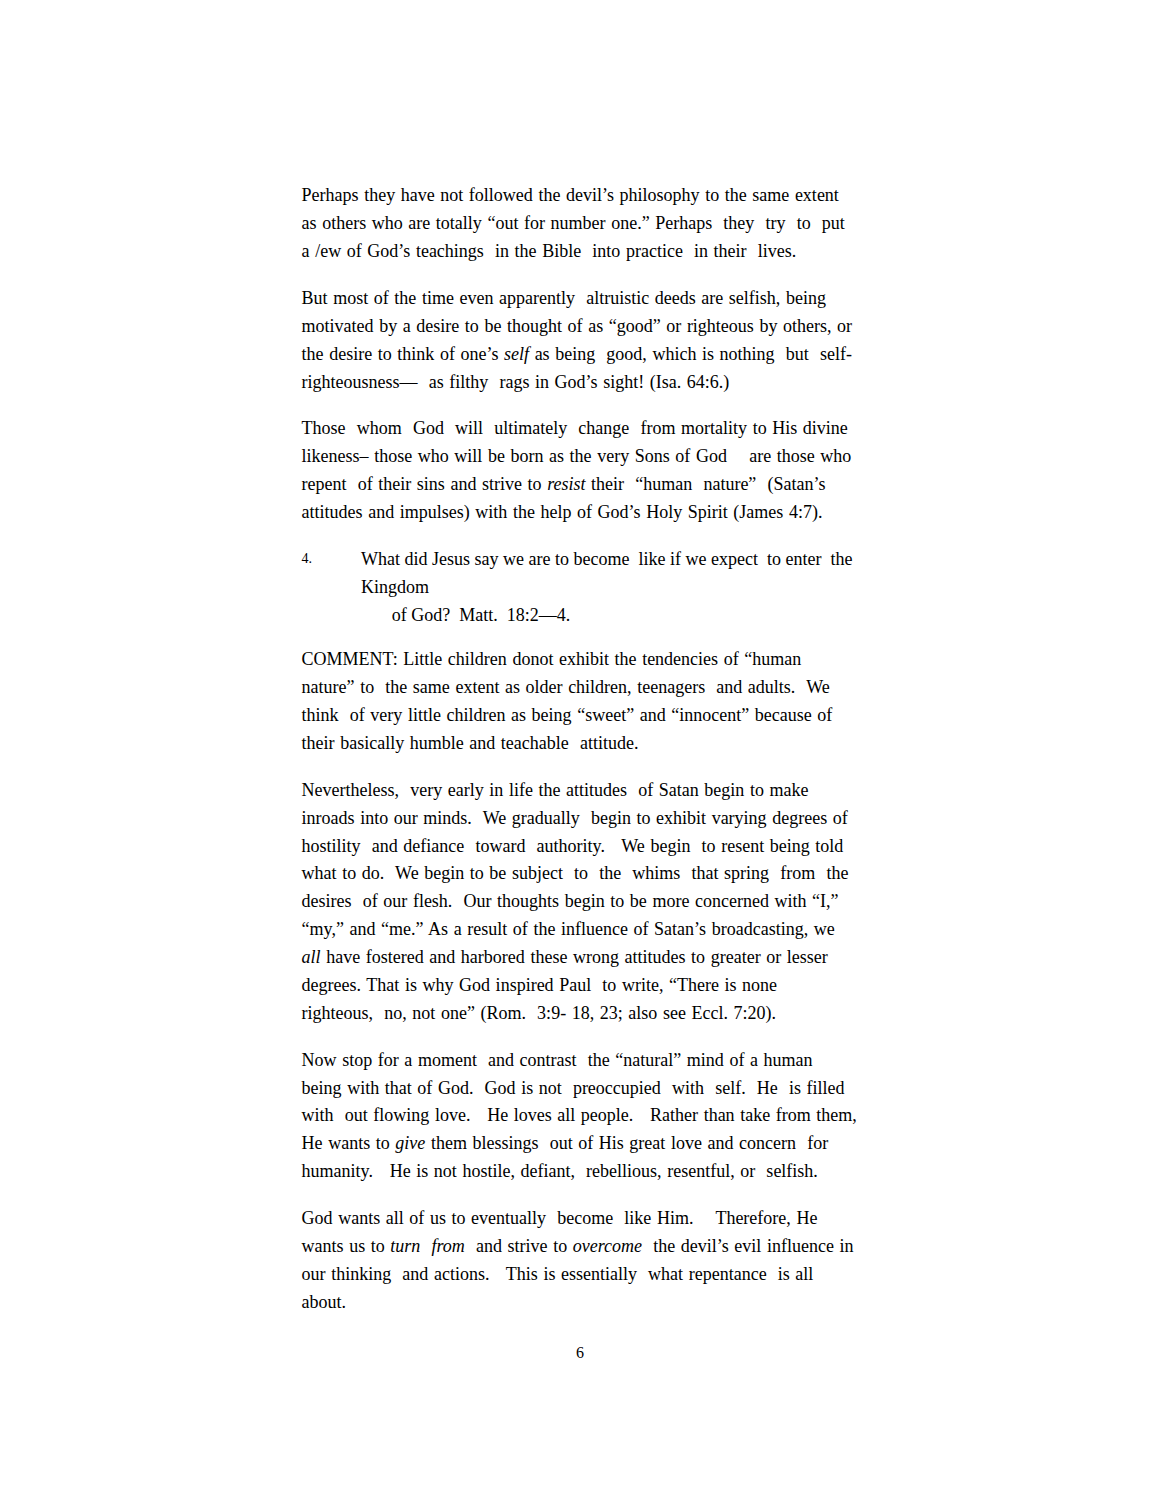Perhaps they have not followed the devil’s philosophy to the same extent as others who are totally “out for number one.” Perhaps they try to put a /ew of God’s teachings in the Bible into practice in their lives.
But most of the time even apparently altruistic deeds are selfish, being motivated by a desire to be thought of as “good” or righteous by others, or the desire to think of one’s self as being good, which is nothing but self-righteousness— as filthy rags in God’s sight! (Isa. 64:6.)
Those whom God will ultimately change from mortality to His divine likeness– those who will be born as the very Sons of God are those who repent of their sins and strive to resist their “human nature” (Satan’s attitudes and impulses) with the help of God’s Holy Spirit (James 4:7).
4.
What did Jesus say we are to become like if we expect to enter the Kingdomof God? Matt. 18:2—4.
COMMENT: Little children donot exhibit the tendencies of “human nature” to the same extent as older children, teenagers and adults. We think of very little children as being “sweet” and “innocent” because of their basically humble and teachable attitude.
Nevertheless, very early in life the attitudes of Satan begin to make inroads into our minds. We gradually begin to exhibit varying degrees of hostility and defiance toward authority. We begin to resent being told what to do. We begin to be subject to the whims that spring from the desires of our flesh. Our thoughts begin to be more concerned with “I,” “my,” and “me.” As a result of the influence of Satan’s broadcasting, we all have fostered and harbored these wrong attitudes to greater or lesser degrees. That is why God inspired Paul to write, “There is none righteous, no, not one” (Rom. 3:9- 18, 23; also see Eccl. 7:20).
Now stop for a moment and contrast the “natural” mind of a human being with that of God. God is not preoccupied with self. He is filled with out flowing love. He loves all people. Rather than take from them, He wants to give them blessings out of His great love and concern for humanity. He is not hostile, defiant, rebellious, resentful, or selfish.
God wants all of us to eventually become like Him. Therefore, He wants us to turn from and strive to overcome the devil’s evil influence in our thinking and actions. This is essentially what repentance is all about.
6